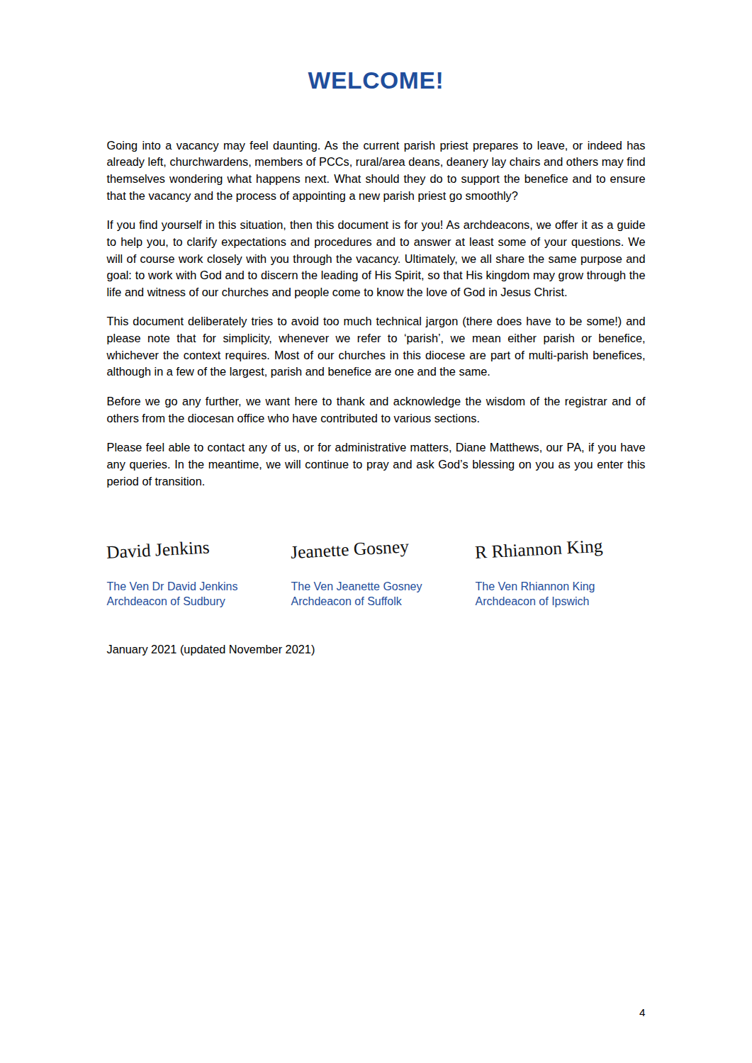WELCOME!
Going into a vacancy may feel daunting. As the current parish priest prepares to leave, or indeed has already left, churchwardens, members of PCCs, rural/area deans, deanery lay chairs and others may find themselves wondering what happens next. What should they do to support the benefice and to ensure that the vacancy and the process of appointing a new parish priest go smoothly?
If you find yourself in this situation, then this document is for you! As archdeacons, we offer it as a guide to help you, to clarify expectations and procedures and to answer at least some of your questions. We will of course work closely with you through the vacancy. Ultimately, we all share the same purpose and goal: to work with God and to discern the leading of His Spirit, so that His kingdom may grow through the life and witness of our churches and people come to know the love of God in Jesus Christ.
This document deliberately tries to avoid too much technical jargon (there does have to be some!) and please note that for simplicity, whenever we refer to ‘parish’, we mean either parish or benefice, whichever the context requires. Most of our churches in this diocese are part of multi-parish benefices, although in a few of the largest, parish and benefice are one and the same.
Before we go any further, we want here to thank and acknowledge the wisdom of the registrar and of others from the diocesan office who have contributed to various sections.
Please feel able to contact any of us, or for administrative matters, Diane Matthews, our PA, if you have any queries. In the meantime, we will continue to pray and ask God’s blessing on you as you enter this period of transition.
David Jenkins
The Ven Dr David Jenkins
Archdeacon of Sudbury
Jeanette Gosney
The Ven Jeanette Gosney
Archdeacon of Suffolk
R Rhiannon King
The Ven Rhiannon King
Archdeacon of Ipswich
January 2021 (updated November 2021)
4